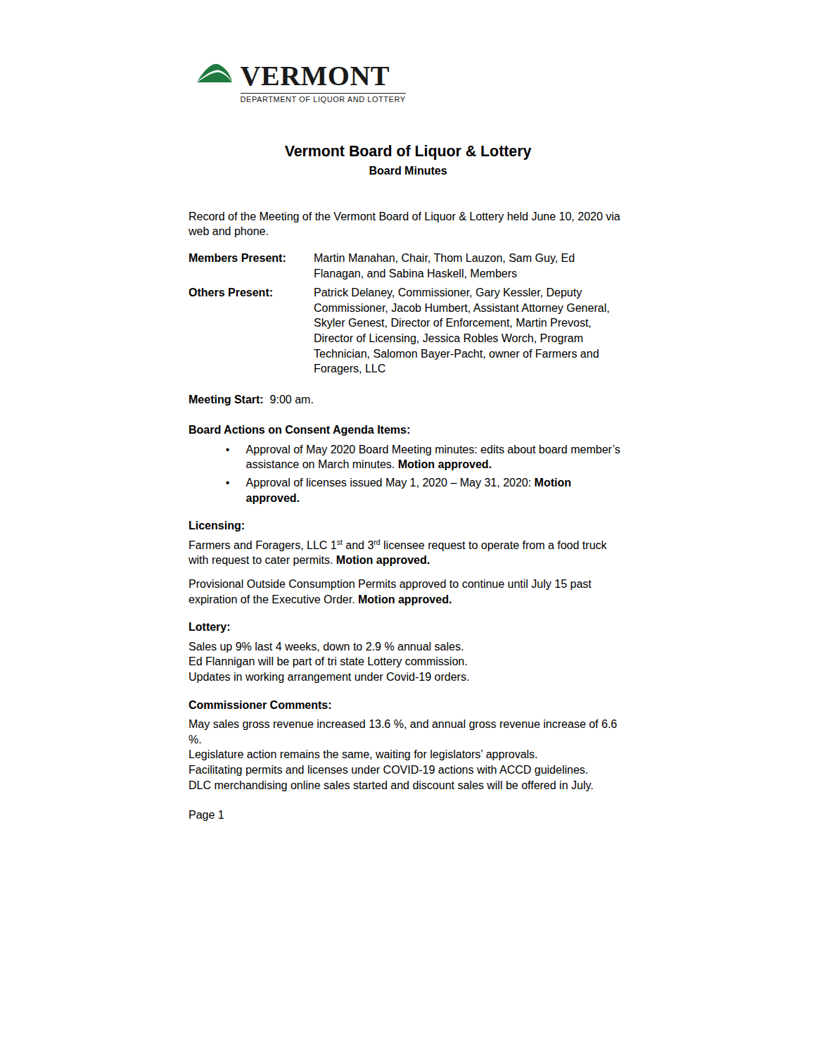VERMONT
DEPARTMENT OF LIQUOR AND LOTTERY
Vermont Board of Liquor & Lottery
Board Minutes
Record of the Meeting of the Vermont Board of Liquor & Lottery held June 10, 2020 via web and phone.
| Members Present: | Martin Manahan, Chair, Thom Lauzon, Sam Guy, Ed Flanagan, and Sabina Haskell, Members |
| Others Present: | Patrick Delaney, Commissioner, Gary Kessler, Deputy Commissioner, Jacob Humbert, Assistant Attorney General, Skyler Genest, Director of Enforcement, Martin Prevost, Director of Licensing, Jessica Robles Worch, Program Technician, Salomon Bayer-Pacht, owner of Farmers and Foragers, LLC |
Meeting Start: 9:00 am.
Board Actions on Consent Agenda Items:
Approval of May 2020 Board Meeting minutes: edits about board member’s assistance on March minutes. Motion approved.
Approval of licenses issued May 1, 2020 – May 31, 2020: Motion approved.
Licensing:
Farmers and Foragers, LLC 1st and 3rd licensee request to operate from a food truck with request to cater permits. Motion approved.
Provisional Outside Consumption Permits approved to continue until July 15 past expiration of the Executive Order. Motion approved.
Lottery:
Sales up 9% last 4 weeks, down to 2.9 % annual sales.
Ed Flannigan will be part of tri state Lottery commission.
Updates in working arrangement under Covid-19 orders.
Commissioner Comments:
May sales gross revenue increased 13.6 %, and annual gross revenue increase of 6.6 %.
Legislature action remains the same, waiting for legislators’ approvals.
Facilitating permits and licenses under COVID-19 actions with ACCD guidelines.
DLC merchandising online sales started and discount sales will be offered in July.
Page 1